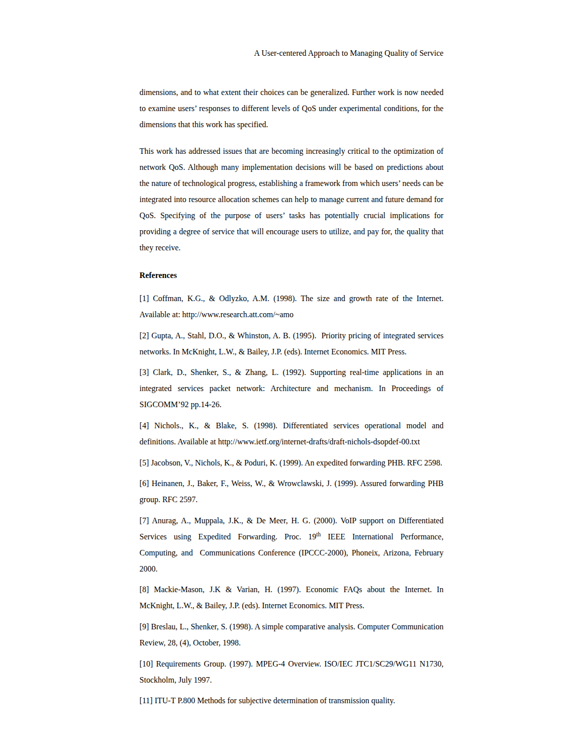A User-centered Approach to Managing Quality of Service
dimensions, and to what extent their choices can be generalized. Further work is now needed to examine users’ responses to different levels of QoS under experimental conditions, for the dimensions that this work has specified.
This work has addressed issues that are becoming increasingly critical to the optimization of network QoS. Although many implementation decisions will be based on predictions about the nature of technological progress, establishing a framework from which users’ needs can be integrated into resource allocation schemes can help to manage current and future demand for QoS. Specifying of the purpose of users’ tasks has potentially crucial implications for providing a degree of service that will encourage users to utilize, and pay for, the quality that they receive.
References
[1] Coffman, K.G., & Odlyzko, A.M. (1998). The size and growth rate of the Internet. Available at: http://www.research.att.com/~amo
[2] Gupta, A., Stahl, D.O., & Whinston, A. B. (1995). Priority pricing of integrated services networks. In McKnight, L.W., & Bailey, J.P. (eds). Internet Economics. MIT Press.
[3] Clark, D., Shenker, S., & Zhang, L. (1992). Supporting real-time applications in an integrated services packet network: Architecture and mechanism. In Proceedings of SIGCOMM’92 pp.14-26.
[4] Nichols., K., & Blake, S. (1998). Differentiated services operational model and definitions. Available at http://www.ietf.org/internet-drafts/draft-nichols-dsopdef-00.txt
[5] Jacobson, V., Nichols, K., & Poduri, K. (1999). An expedited forwarding PHB. RFC 2598.
[6] Heinanen, J., Baker, F., Weiss, W., & Wrowclawski, J. (1999). Assured forwarding PHB group. RFC 2597.
[7] Anurag, A., Muppala, J.K., & De Meer, H. G. (2000). VoIP support on Differentiated Services using Expedited Forwarding. Proc. 19th IEEE International Performance, Computing, and Communications Conference (IPCCC-2000), Phoneix, Arizona, February 2000.
[8] Mackie-Mason, J.K & Varian, H. (1997). Economic FAQs about the Internet. In McKnight, L.W., & Bailey, J.P. (eds). Internet Economics. MIT Press.
[9] Breslau, L., Shenker, S. (1998). A simple comparative analysis. Computer Communication Review, 28, (4), October, 1998.
[10] Requirements Group. (1997). MPEG-4 Overview. ISO/IEC JTC1/SC29/WG11 N1730, Stockholm, July 1997.
[11] ITU-T P.800 Methods for subjective determination of transmission quality.